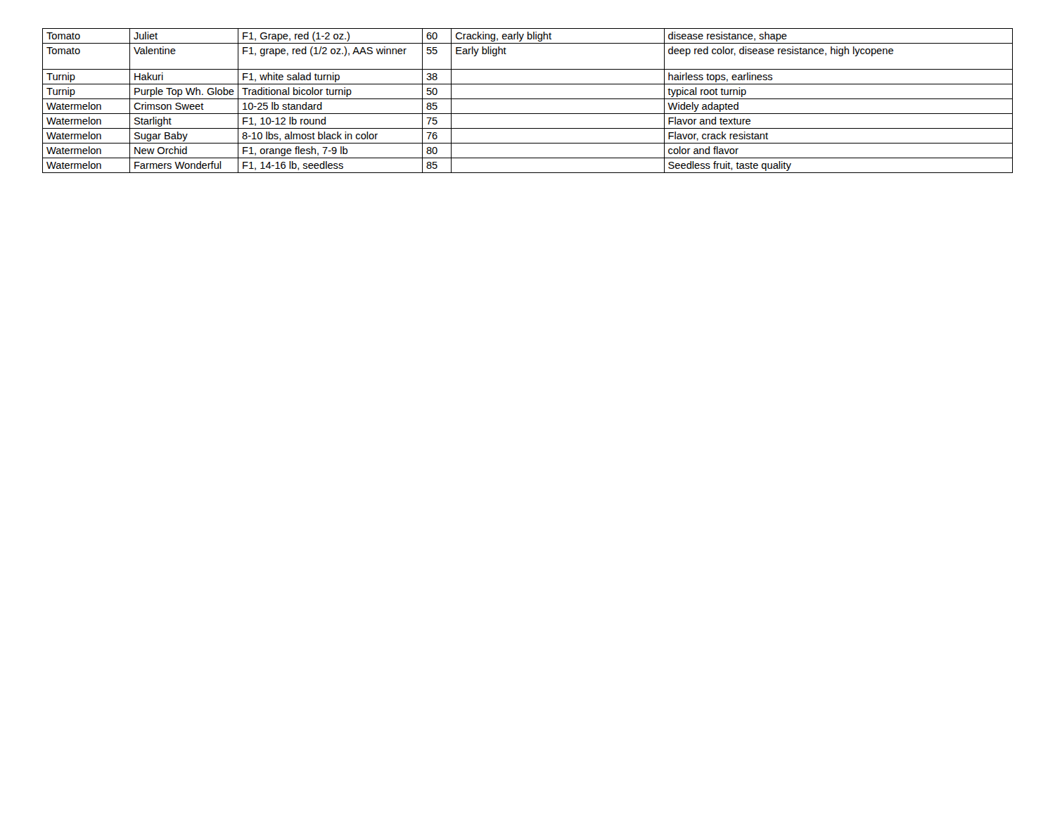| Tomato | Juliet | F1, Grape, red (1-2 oz.) | 60 | Cracking, early blight | disease resistance, shape |
| Tomato | Valentine | F1, grape, red (1/2 oz.), AAS winner | 55 | Early blight | deep red color, disease resistance, high lycopene |
| Turnip | Hakuri | F1, white salad turnip | 38 | | hairless tops, earliness |
| Turnip | Purple Top Wh. Globe | Traditional bicolor turnip | 50 | | typical root turnip |
| Watermelon | Crimson Sweet | 10-25 lb standard | 85 | | Widely adapted |
| Watermelon | Starlight | F1, 10-12 lb round | 75 | | Flavor and texture |
| Watermelon | Sugar Baby | 8-10 lbs, almost black in color | 76 | | Flavor, crack resistant |
| Watermelon | New Orchid | F1, orange flesh, 7-9 lb | 80 | | color and flavor |
| Watermelon | Farmers Wonderful | F1, 14-16 lb, seedless | 85 | | Seedless fruit, taste quality |